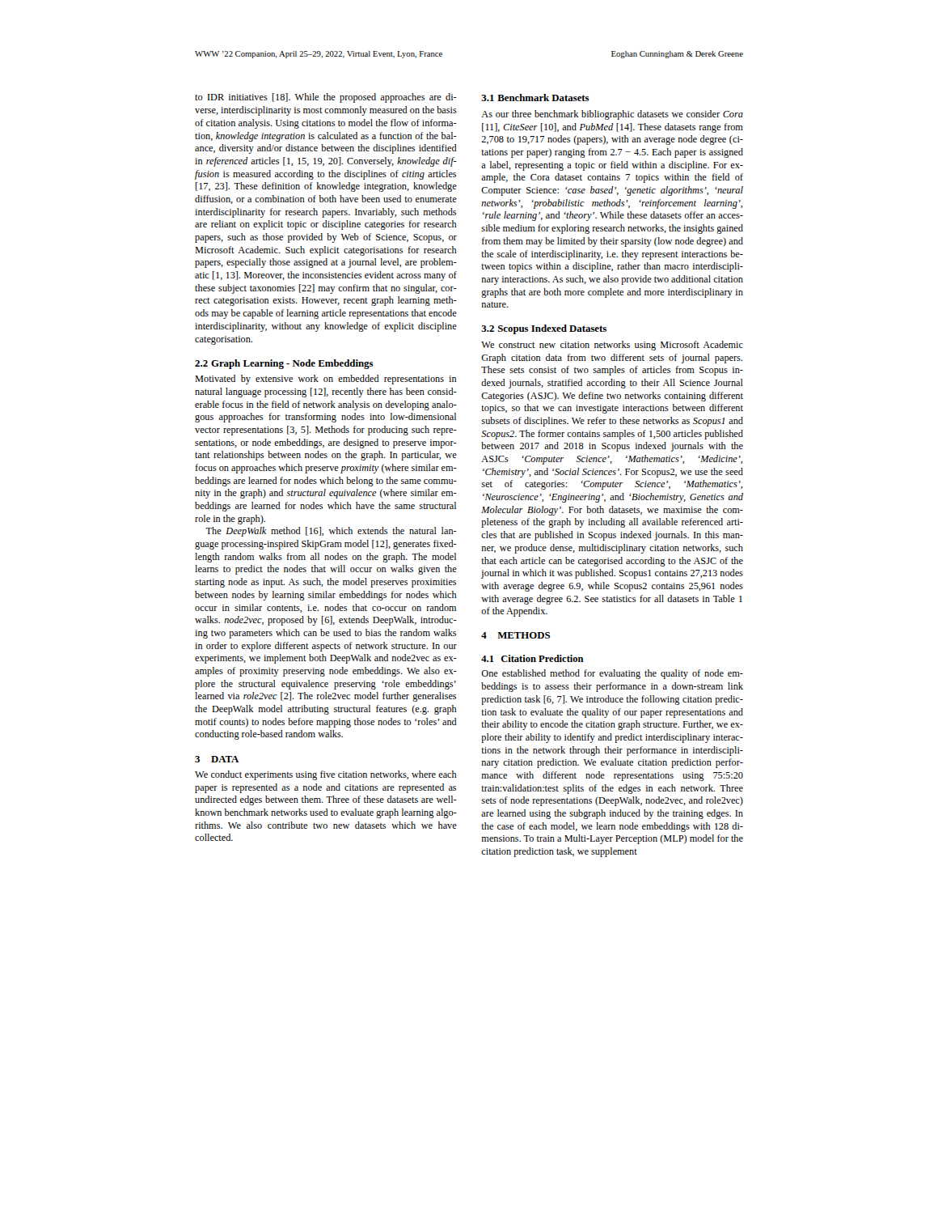WWW ’22 Companion, April 25–29, 2022, Virtual Event, Lyon, France
Eoghan Cunningham & Derek Greene
to IDR initiatives [18]. While the proposed approaches are diverse, interdisciplinarity is most commonly measured on the basis of citation analysis. Using citations to model the flow of information, knowledge integration is calculated as a function of the balance, diversity and/or distance between the disciplines identified in referenced articles [1, 15, 19, 20]. Conversely, knowledge diffusion is measured according to the disciplines of citing articles [17, 23]. These definition of knowledge integration, knowledge diffusion, or a combination of both have been used to enumerate interdisciplinarity for research papers. Invariably, such methods are reliant on explicit topic or discipline categories for research papers, such as those provided by Web of Science, Scopus, or Microsoft Academic. Such explicit categorisations for research papers, especially those assigned at a journal level, are problematic [1, 13]. Moreover, the inconsistencies evident across many of these subject taxonomies [22] may confirm that no singular, correct categorisation exists. However, recent graph learning methods may be capable of learning article representations that encode interdisciplinarity, without any knowledge of explicit discipline categorisation.
2.2 Graph Learning - Node Embeddings
Motivated by extensive work on embedded representations in natural language processing [12], recently there has been considerable focus in the field of network analysis on developing analogous approaches for transforming nodes into low-dimensional vector representations [3, 5]. Methods for producing such representations, or node embeddings, are designed to preserve important relationships between nodes on the graph. In particular, we focus on approaches which preserve proximity (where similar embeddings are learned for nodes which belong to the same community in the graph) and structural equivalence (where similar embeddings are learned for nodes which have the same structural role in the graph).
The DeepWalk method [16], which extends the natural language processing-inspired SkipGram model [12], generates fixed-length random walks from all nodes on the graph. The model learns to predict the nodes that will occur on walks given the starting node as input. As such, the model preserves proximities between nodes by learning similar embeddings for nodes which occur in similar contents, i.e. nodes that co-occur on random walks. node2vec, proposed by [6], extends DeepWalk, introducing two parameters which can be used to bias the random walks in order to explore different aspects of network structure. In our experiments, we implement both DeepWalk and node2vec as examples of proximity preserving node embeddings. We also explore the structural equivalence preserving ‘role embeddings’ learned via role2vec [2]. The role2vec model further generalises the DeepWalk model attributing structural features (e.g. graph motif counts) to nodes before mapping those nodes to ‘roles’ and conducting role-based random walks.
3 DATA
We conduct experiments using five citation networks, where each paper is represented as a node and citations are represented as undirected edges between them. Three of these datasets are well-known benchmark networks used to evaluate graph learning algorithms. We also contribute two new datasets which we have collected.
3.1 Benchmark Datasets
As our three benchmark bibliographic datasets we consider Cora [11], CiteSeer [10], and PubMed [14]. These datasets range from 2,708 to 19,717 nodes (papers), with an average node degree (citations per paper) ranging from 2.7 − 4.5. Each paper is assigned a label, representing a topic or field within a discipline. For example, the Cora dataset contains 7 topics within the field of Computer Science: ‘case based’, ‘genetic algorithms’, ‘neural networks’, ‘probabilistic methods’, ‘reinforcement learning’, ‘rule learning’, and ‘theory’. While these datasets offer an accessible medium for exploring research networks, the insights gained from them may be limited by their sparsity (low node degree) and the scale of interdisciplinarity, i.e. they represent interactions between topics within a discipline, rather than macro interdisciplinary interactions. As such, we also provide two additional citation graphs that are both more complete and more interdisciplinary in nature.
3.2 Scopus Indexed Datasets
We construct new citation networks using Microsoft Academic Graph citation data from two different sets of journal papers. These sets consist of two samples of articles from Scopus indexed journals, stratified according to their All Science Journal Categories (ASJC). We define two networks containing different topics, so that we can investigate interactions between different subsets of disciplines. We refer to these networks as Scopus1 and Scopus2. The former contains samples of 1,500 articles published between 2017 and 2018 in Scopus indexed journals with the ASJCs ‘Computer Science’, ‘Mathematics’, ‘Medicine’, ‘Chemistry’, and ‘Social Sciences’. For Scopus2, we use the seed set of categories: ‘Computer Science’, ‘Mathematics’, ‘Neuroscience’, ‘Engineering’, and ‘Biochemistry, Genetics and Molecular Biology’. For both datasets, we maximise the completeness of the graph by including all available referenced articles that are published in Scopus indexed journals. In this manner, we produce dense, multidisciplinary citation networks, such that each article can be categorised according to the ASJC of the journal in which it was published. Scopus1 contains 27,213 nodes with average degree 6.9, while Scopus2 contains 25,961 nodes with average degree 6.2. See statistics for all datasets in Table 1 of the Appendix.
4 METHODS
4.1 Citation Prediction
One established method for evaluating the quality of node embeddings is to assess their performance in a down-stream link prediction task [6, 7]. We introduce the following citation prediction task to evaluate the quality of our paper representations and their ability to encode the citation graph structure. Further, we explore their ability to identify and predict interdisciplinary interactions in the network through their performance in interdisciplinary citation prediction. We evaluate citation prediction performance with different node representations using 75:5:20 train:validation:test splits of the edges in each network. Three sets of node representations (DeepWalk, node2vec, and role2vec) are learned using the subgraph induced by the training edges. In the case of each model, we learn node embeddings with 128 dimensions. To train a Multi-Layer Perception (MLP) model for the citation prediction task, we supplement